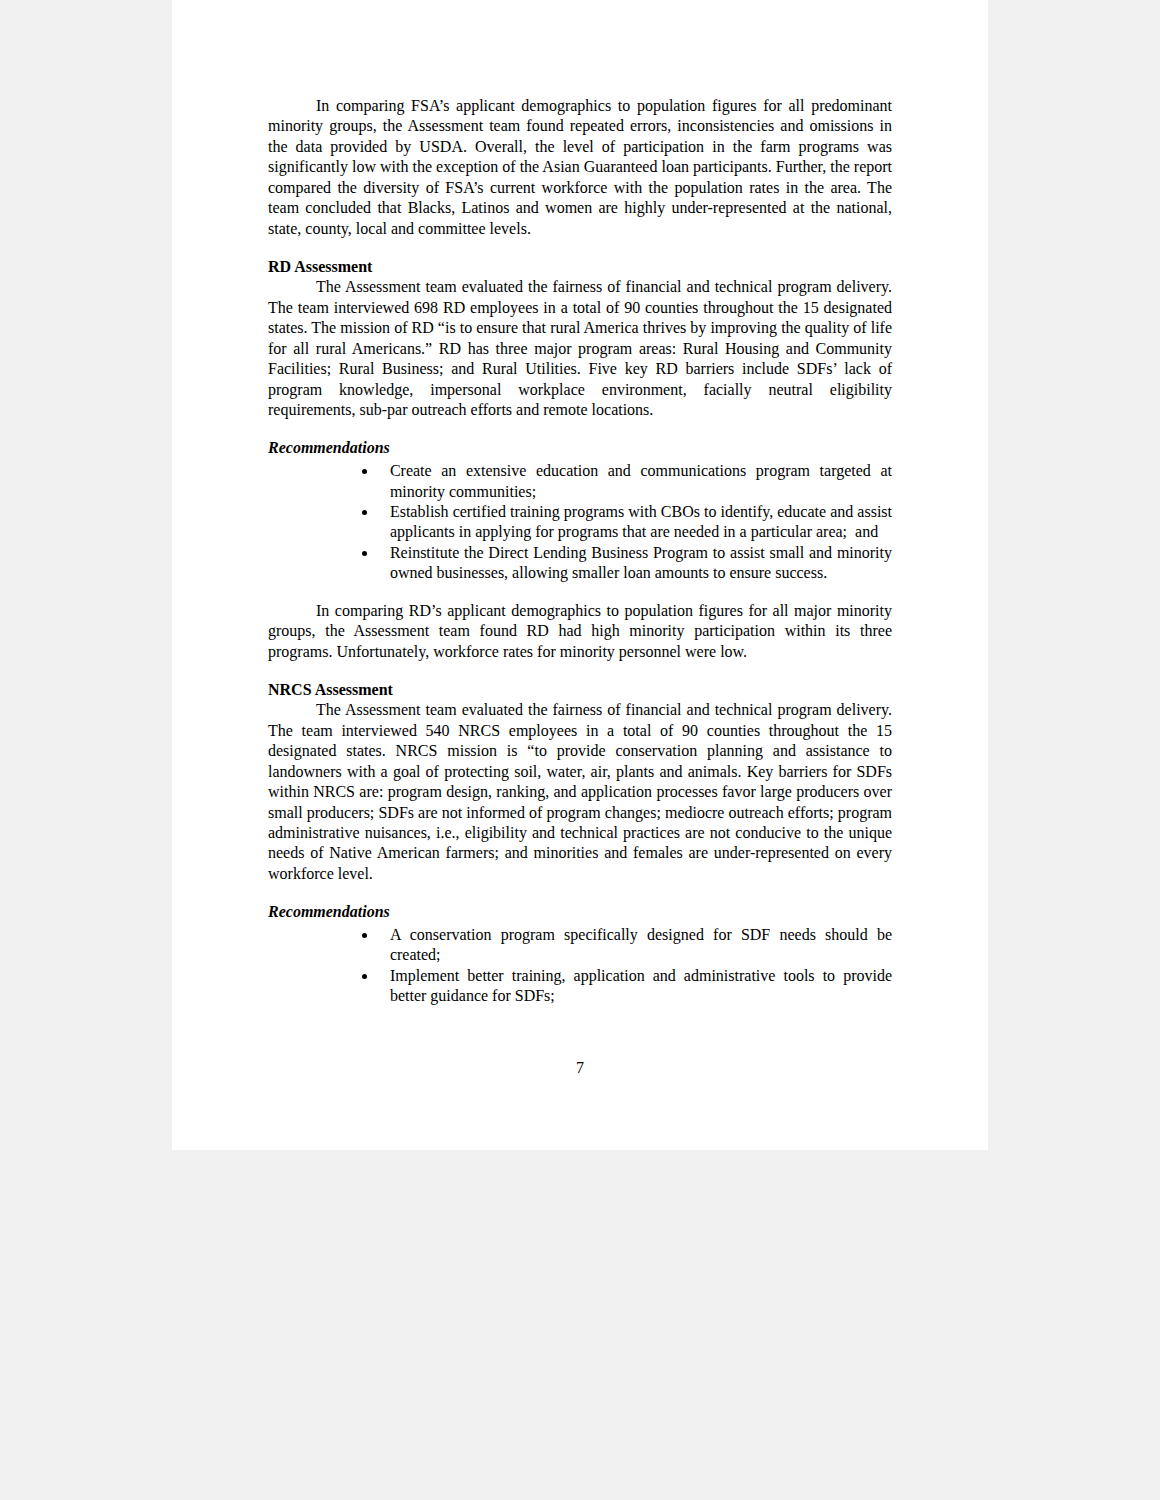In comparing FSA’s applicant demographics to population figures for all predominant minority groups, the Assessment team found repeated errors, inconsistencies and omissions in the data provided by USDA. Overall, the level of participation in the farm programs was significantly low with the exception of the Asian Guaranteed loan participants. Further, the report compared the diversity of FSA’s current workforce with the population rates in the area. The team concluded that Blacks, Latinos and women are highly under-represented at the national, state, county, local and committee levels.
RD Assessment
The Assessment team evaluated the fairness of financial and technical program delivery. The team interviewed 698 RD employees in a total of 90 counties throughout the 15 designated states. The mission of RD “is to ensure that rural America thrives by improving the quality of life for all rural Americans.” RD has three major program areas: Rural Housing and Community Facilities; Rural Business; and Rural Utilities. Five key RD barriers include SDFs’ lack of program knowledge, impersonal workplace environment, facially neutral eligibility requirements, sub-par outreach efforts and remote locations.
Recommendations
Create an extensive education and communications program targeted at minority communities;
Establish certified training programs with CBOs to identify, educate and assist applicants in applying for programs that are needed in a particular area; and
Reinstitute the Direct Lending Business Program to assist small and minority owned businesses, allowing smaller loan amounts to ensure success.
In comparing RD’s applicant demographics to population figures for all major minority groups, the Assessment team found RD had high minority participation within its three programs. Unfortunately, workforce rates for minority personnel were low.
NRCS Assessment
The Assessment team evaluated the fairness of financial and technical program delivery. The team interviewed 540 NRCS employees in a total of 90 counties throughout the 15 designated states. NRCS mission is “to provide conservation planning and assistance to landowners with a goal of protecting soil, water, air, plants and animals. Key barriers for SDFs within NRCS are: program design, ranking, and application processes favor large producers over small producers; SDFs are not informed of program changes; mediocre outreach efforts; program administrative nuisances, i.e., eligibility and technical practices are not conducive to the unique needs of Native American farmers; and minorities and females are under-represented on every workforce level.
Recommendations
A conservation program specifically designed for SDF needs should be created;
Implement better training, application and administrative tools to provide better guidance for SDFs;
7